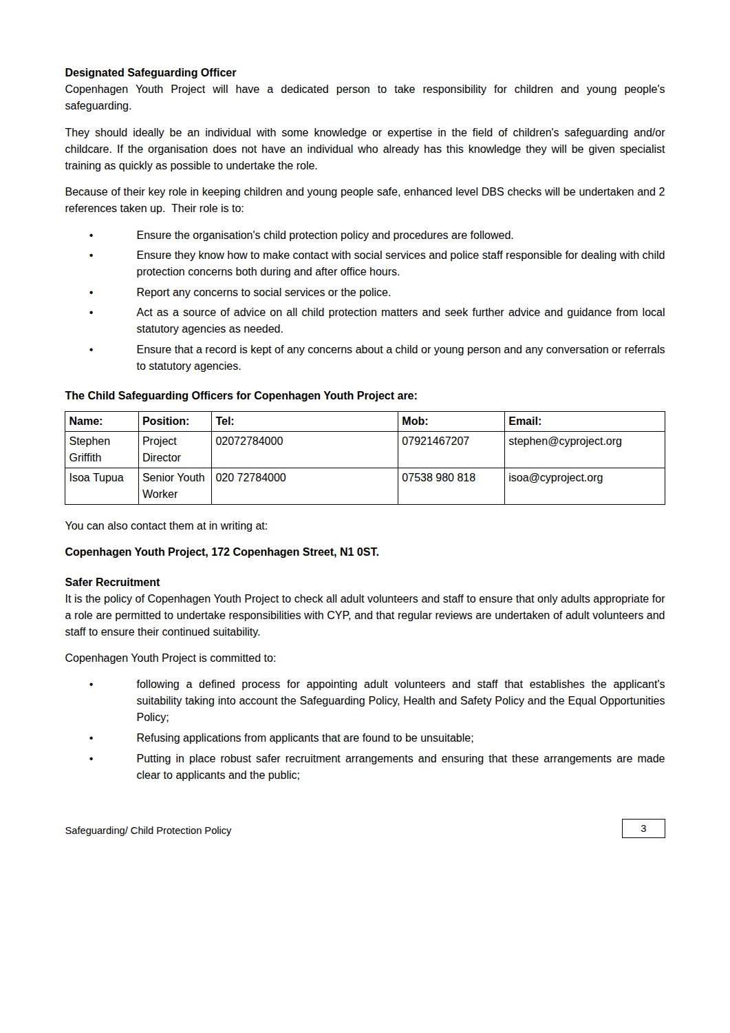Designated Safeguarding Officer
Copenhagen Youth Project will have a dedicated person to take responsibility for children and young people's safeguarding.
They should ideally be an individual with some knowledge or expertise in the field of children's safeguarding and/or childcare. If the organisation does not have an individual who already has this knowledge they will be given specialist training as quickly as possible to undertake the role.
Because of their key role in keeping children and young people safe, enhanced level DBS checks will be undertaken and 2 references taken up. Their role is to:
Ensure the organisation's child protection policy and procedures are followed.
Ensure they know how to make contact with social services and police staff responsible for dealing with child protection concerns both during and after office hours.
Report any concerns to social services or the police.
Act as a source of advice on all child protection matters and seek further advice and guidance from local statutory agencies as needed.
Ensure that a record is kept of any concerns about a child or young person and any conversation or referrals to statutory agencies.
The Child Safeguarding Officers for Copenhagen Youth Project are:
| Name: | Position: | Tel: | Mob: | Email: |
| --- | --- | --- | --- | --- |
| Stephen Griffith | Project Director | 02072784000 | 07921467207 | stephen@cyproject.org |
| Isoa Tupua | Senior Youth Worker | 020 72784000 | 07538 980 818 | isoa@cyproject.org |
You can also contact them at in writing at:
Copenhagen Youth Project, 172 Copenhagen Street, N1 0ST.
Safer Recruitment
It is the policy of Copenhagen Youth Project to check all adult volunteers and staff to ensure that only adults appropriate for a role are permitted to undertake responsibilities with CYP, and that regular reviews are undertaken of adult volunteers and staff to ensure their continued suitability.
Copenhagen Youth Project is committed to:
following a defined process for appointing adult volunteers and staff that establishes the applicant's suitability taking into account the Safeguarding Policy, Health and Safety Policy and the Equal Opportunities Policy;
Refusing applications from applicants that are found to be unsuitable;
Putting in place robust safer recruitment arrangements and ensuring that these arrangements are made clear to applicants and the public;
Safeguarding/ Child Protection Policy
3